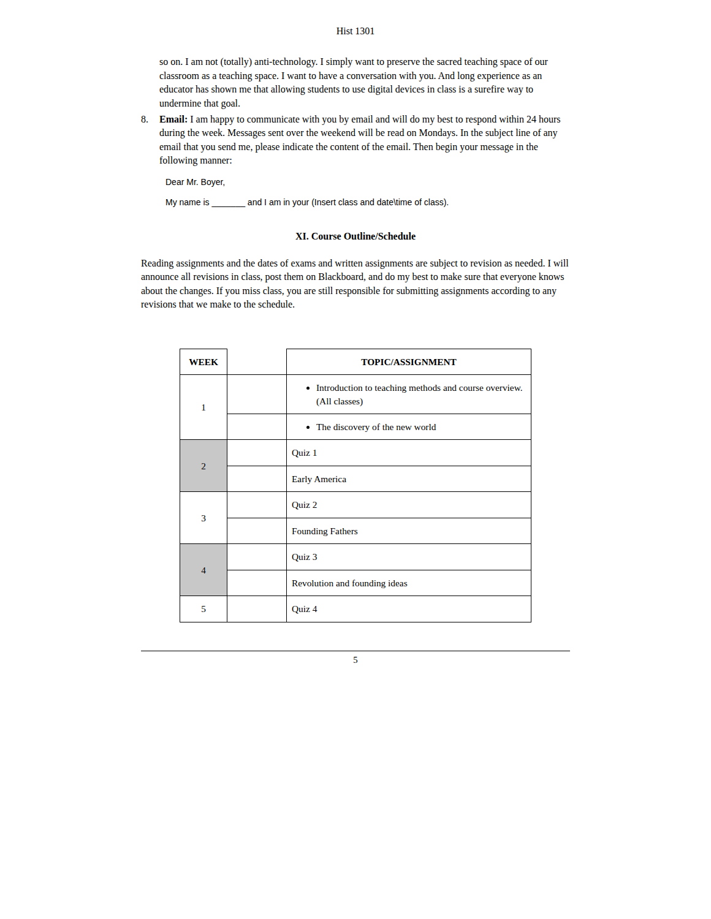Hist 1301
so on. I am not (totally) anti-technology. I simply want to preserve the sacred teaching space of our classroom as a teaching space. I want to have a conversation with you. And long experience as an educator has shown me that allowing students to use digital devices in class is a surefire way to undermine that goal.
8. Email: I am happy to communicate with you by email and will do my best to respond within 24 hours during the week. Messages sent over the weekend will be read on Mondays. In the subject line of any email that you send me, please indicate the content of the email. Then begin your message in the following manner:
Dear Mr. Boyer,
My name is _______ and I am in your (Insert class and date\time of class).
XI. Course Outline/Schedule
Reading assignments and the dates of exams and written assignments are subject to revision as needed. I will announce all revisions in class, post them on Blackboard, and do my best to make sure that everyone knows about the changes. If you miss class, you are still responsible for submitting assignments according to any revisions that we make to the schedule.
| WEEK | | TOPIC/ASSIGNMENT |
| --- | --- | --- |
| 1 | | Introduction to teaching methods and course overview. (All classes) |
| | The discovery of the new world |
| 2 | | Quiz 1 |
| | Early America |
| 3 | | Quiz 2 |
| | Founding Fathers |
| 4 | | Quiz 3 |
| | Revolution and founding ideas |
| 5 | | Quiz 4 |
5